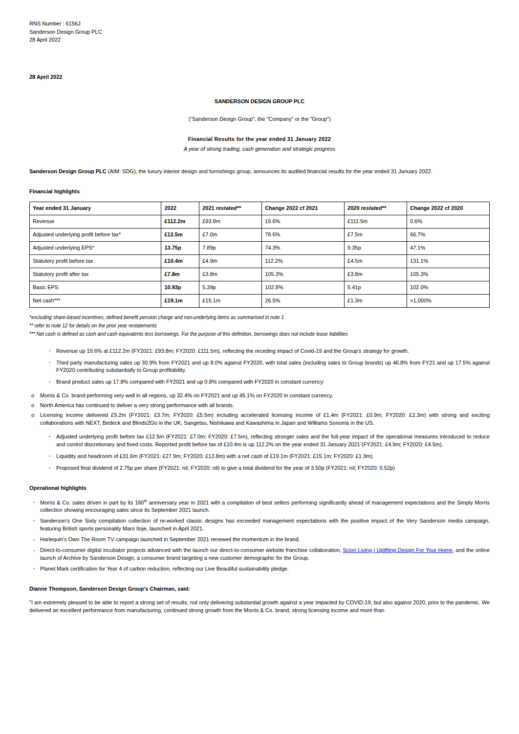RNS Number : 6156J
Sanderson Design Group PLC
28 April 2022
28 April 2022
SANDERSON DESIGN GROUP PLC
("Sanderson Design Group", the "Company" or the "Group")
Financial Results for the year ended 31 January 2022
A year of strong trading, cash generation and strategic progress
Sanderson Design Group PLC (AIM: SDG), the luxury interior design and furnishings group, announces its audited financial results for the year ended 31 January 2022.
Financial highlights
| Year ended 31 January | 2022 | 2021 restated** | Change 2022 cf 2021 | 2020 restated** | Change 2022 cf 2020 |
| --- | --- | --- | --- | --- | --- |
| Revenue | £112.2m | £93.8m | 19.6% | £111.5m | 0.6% |
| Adjusted underlying profit before tax* | £12.5m | £7.0m | 78.6% | £7.5m | 66.7% |
| Adjusted underlying EPS* | 13.75p | 7.89p | 74.3% | 9.35p | 47.1% |
| Statutory profit before tax | £10.4m | £4.9m | 112.2% | £4.5m | 131.1% |
| Statutory profit after tax | £7.8m | £3.8m | 105.3% | £3.8m | 105.3% |
| Basic EPS | 10.93p | 5.39p | 102.8% | 5.41p | 102.0% |
| Net cash*** | £19.1m | £15.1m | 26.5% | £1.3m | >1,000% |
*excluding share-based incentives, defined benefit pension charge and non-underlying items as summarised in note 1
** refer to note 12 for details on the prior year restatements
*** Net cash is defined as cash and cash equivalents less borrowings. For the purpose of this definition, borrowings does not include lease liabilities
Revenue up 19.6% at £112.2m (FY2021: £93.8m; FY2020: £111.5m), reflecting the receding impact of Covid-19 and the Group's strategy for growth.
Third party manufacturing sales up 30.9% from FY2021 and up 8.0% against FY2020, with total sales (including sales to Group brands) up 46.8% from FY21 and up 17.5% against FY2020 contributing substantially to Group profitability.
Brand product sales up 17.8% compared with FY2021 and up 0.8% compared with FY2020 in constant currency:
Morris & Co. brand performing very well in all regions, up 32.4% on FY2021 and up 45.1% on FY2020 in constant currency.
North America has continued to deliver a very strong performance with all brands.
Licensing income delivered £5.2m (FY2021: £3.7m; FY2020: £5.5m) including accelerated licensing income of £1.4m (FY2021: £0.9m; FY2020: £2.3m) with strong and exciting collaborations with NEXT, Bedeck and Blinds2Go in the UK, Sangetsu, Nishikawa and Kawashima in Japan and Williams Sonoma in the US.
Adjusted underlying profit before tax £12.5m (FY2021: £7.0m; FY2020: £7.5m), reflecting stronger sales and the full-year impact of the operational measures introduced to reduce and control discretionary and fixed costs. Reported profit before tax of £10.4m is up 112.2% on the year ended 31 January 2021 (FY2021: £4.9m; FY2020: £4.5m).
Liquidity and headroom of £31.6m (FY2021: £27.9m; FY2020: £13.8m) with a net cash of £19.1m (FY2021: £15.1m; FY2020: £1.3m).
Proposed final dividend of 2.75p per share (FY2021: nil; FY2020: nil) to give a total dividend for the year of 3.50p (FY2021: nil; FY2020: 0.52p)
Operational highlights
Morris & Co. sales driven in part by its 160th anniversary year in 2021 with a compilation of best sellers performing significantly ahead of management expectations and the Simply Morris collection showing encouraging sales since its September 2021 launch.
Sanderson's One Sixty compilation collection of re-worked classic designs has exceeded management expectations with the positive impact of the Very Sanderson media campaign, featuring British sports personality Maro Itoje, launched in April 2021.
Harlequin's Own The Room TV campaign launched in September 2021 renewed the momentum in the brand.
Direct-to-consumer digital incubator projects advanced with the launch our direct-to-consumer website franchise collaboration, Scion Living | Uplifting Design For Your Home, and the online launch of Archive by Sanderson Design, a consumer brand targeting a new customer demographic for the Group.
Planet Mark certification for Year 4 of carbon reduction, reflecting our Live Beautiful sustainability pledge.
Dianne Thompson, Sanderson Design Group's Chairman, said:
"I am extremely pleased to be able to report a strong set of results, not only delivering substantial growth against a year impacted by COVID-19, but also against 2020, prior to the pandemic. We delivered an excellent performance from manufacturing, continued strong growth from the Morris & Co. brand, strong licensing income and more than